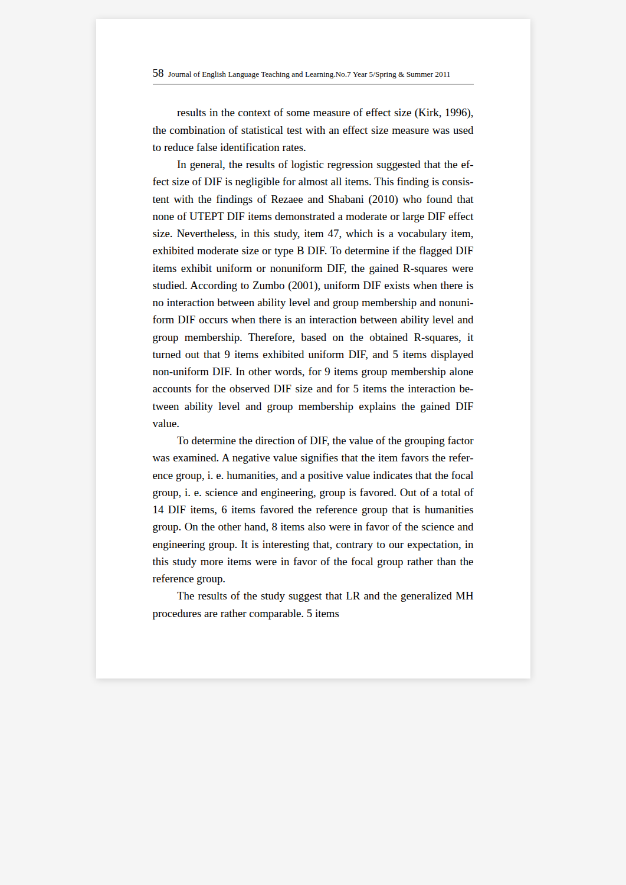58 Journal of English Language Teaching and Learning.No.7 Year 5/Spring & Summer 2011
results in the context of some measure of effect size (Kirk, 1996), the combination of statistical test with an effect size measure was used to reduce false identification rates.
In general, the results of logistic regression suggested that the effect size of DIF is negligible for almost all items. This finding is consistent with the findings of Rezaee and Shabani (2010) who found that none of UTEPT DIF items demonstrated a moderate or large DIF effect size. Nevertheless, in this study, item 47, which is a vocabulary item, exhibited moderate size or type B DIF. To determine if the flagged DIF items exhibit uniform or nonuniform DIF, the gained R-squares were studied. According to Zumbo (2001), uniform DIF exists when there is no interaction between ability level and group membership and nonuniform DIF occurs when there is an interaction between ability level and group membership. Therefore, based on the obtained R-squares, it turned out that 9 items exhibited uniform DIF, and 5 items displayed non-uniform DIF. In other words, for 9 items group membership alone accounts for the observed DIF size and for 5 items the interaction between ability level and group membership explains the gained DIF value.
To determine the direction of DIF, the value of the grouping factor was examined. A negative value signifies that the item favors the reference group, i. e. humanities, and a positive value indicates that the focal group, i. e. science and engineering, group is favored. Out of a total of 14 DIF items, 6 items favored the reference group that is humanities group. On the other hand, 8 items also were in favor of the science and engineering group. It is interesting that, contrary to our expectation, in this study more items were in favor of the focal group rather than the reference group.
The results of the study suggest that LR and the generalized MH procedures are rather comparable. 5 items